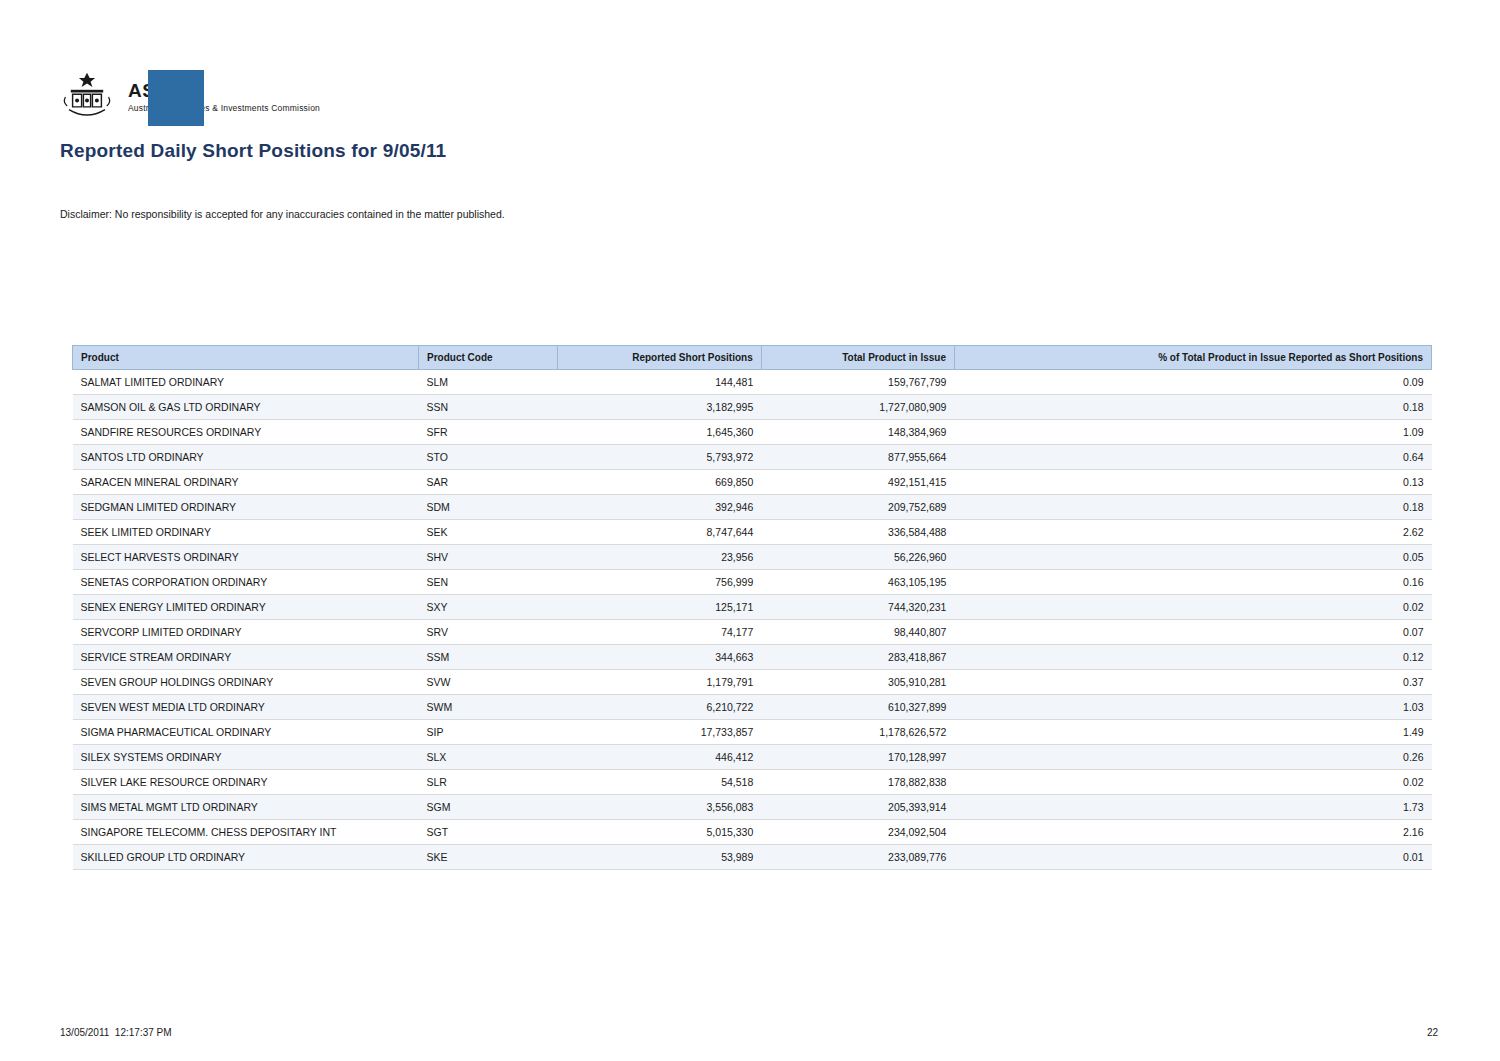ASIC Australian Securities & Investments Commission
Reported Daily Short Positions for 9/05/11
Disclaimer: No responsibility is accepted for any inaccuracies contained in the matter published.
| Product | Product Code | Reported Short Positions | Total Product in Issue | % of Total Product in Issue Reported as Short Positions |
| --- | --- | --- | --- | --- |
| SALMAT LIMITED ORDINARY | SLM | 144,481 | 159,767,799 | 0.09 |
| SAMSON OIL & GAS LTD ORDINARY | SSN | 3,182,995 | 1,727,080,909 | 0.18 |
| SANDFIRE RESOURCES ORDINARY | SFR | 1,645,360 | 148,384,969 | 1.09 |
| SANTOS LTD ORDINARY | STO | 5,793,972 | 877,955,664 | 0.64 |
| SARACEN MINERAL ORDINARY | SAR | 669,850 | 492,151,415 | 0.13 |
| SEDGMAN LIMITED ORDINARY | SDM | 392,946 | 209,752,689 | 0.18 |
| SEEK LIMITED ORDINARY | SEK | 8,747,644 | 336,584,488 | 2.62 |
| SELECT HARVESTS ORDINARY | SHV | 23,956 | 56,226,960 | 0.05 |
| SENETAS CORPORATION ORDINARY | SEN | 756,999 | 463,105,195 | 0.16 |
| SENEX ENERGY LIMITED ORDINARY | SXY | 125,171 | 744,320,231 | 0.02 |
| SERVCORP LIMITED ORDINARY | SRV | 74,177 | 98,440,807 | 0.07 |
| SERVICE STREAM ORDINARY | SSM | 344,663 | 283,418,867 | 0.12 |
| SEVEN GROUP HOLDINGS ORDINARY | SVW | 1,179,791 | 305,910,281 | 0.37 |
| SEVEN WEST MEDIA LTD ORDINARY | SWM | 6,210,722 | 610,327,899 | 1.03 |
| SIGMA PHARMACEUTICAL ORDINARY | SIP | 17,733,857 | 1,178,626,572 | 1.49 |
| SILEX SYSTEMS ORDINARY | SLX | 446,412 | 170,128,997 | 0.26 |
| SILVER LAKE RESOURCE ORDINARY | SLR | 54,518 | 178,882,838 | 0.02 |
| SIMS METAL MGMT LTD ORDINARY | SGM | 3,556,083 | 205,393,914 | 1.73 |
| SINGAPORE TELECOMM. CHESS DEPOSITARY INT | SGT | 5,015,330 | 234,092,504 | 2.16 |
| SKILLED GROUP LTD ORDINARY | SKE | 53,989 | 233,089,776 | 0.01 |
13/05/2011 12:17:37 PM
22